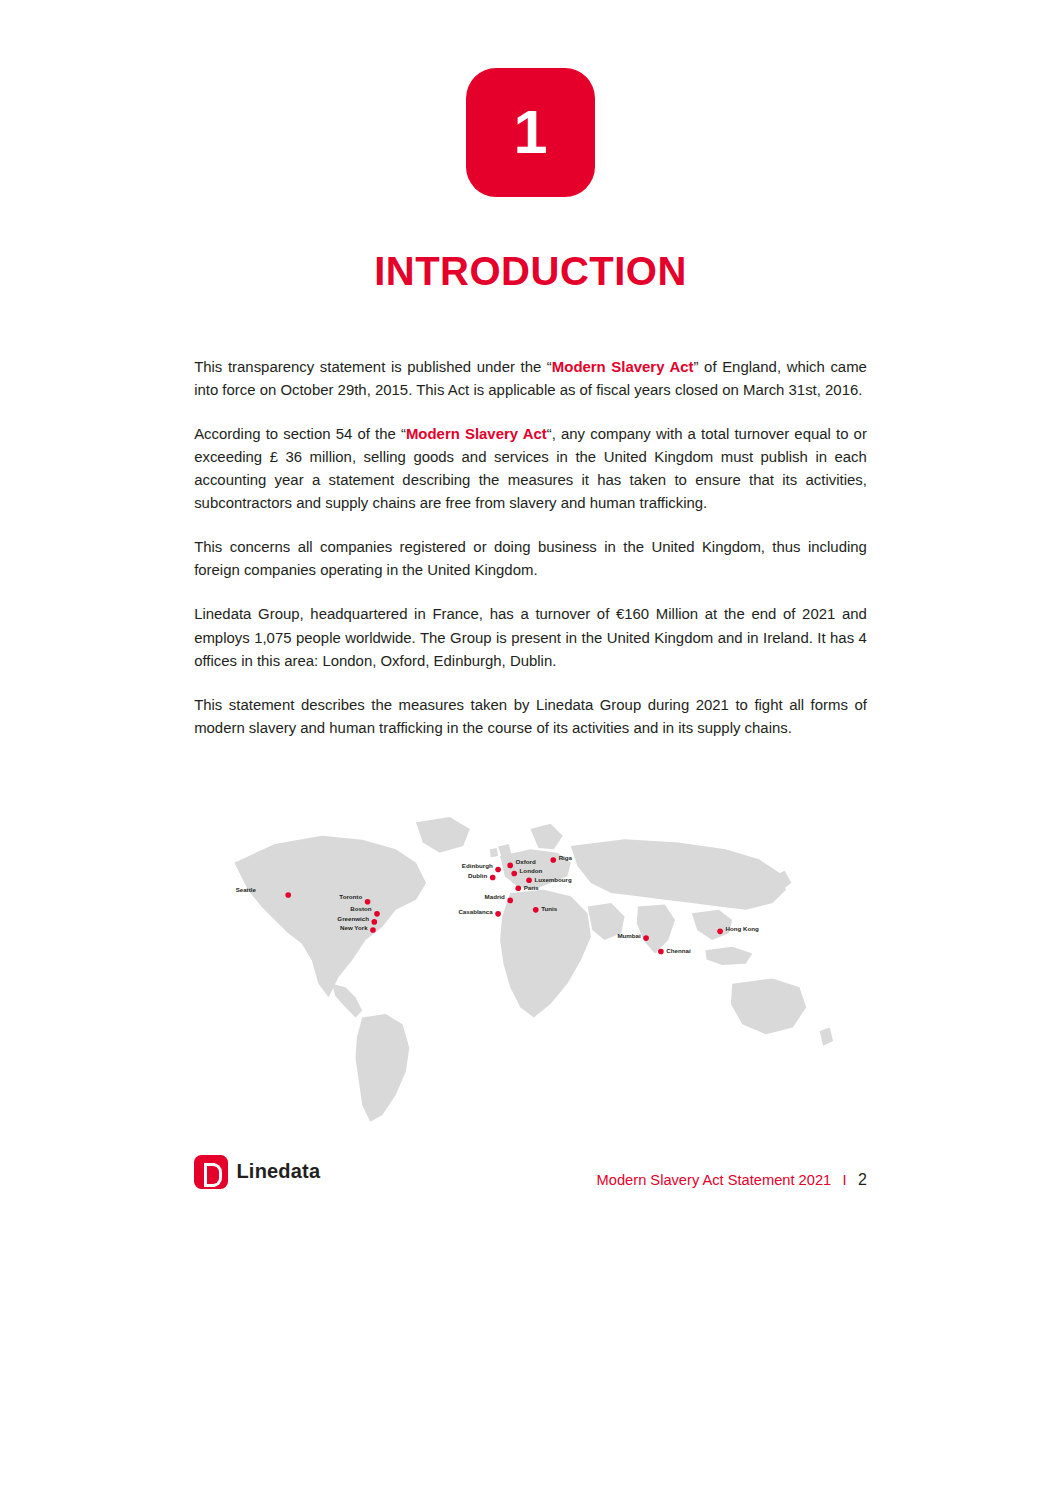1
INTRODUCTION
This transparency statement is published under the “Modern Slavery Act” of England, which came into force on October 29th, 2015. This Act is applicable as of fiscal years closed on March 31st, 2016.
According to section 54 of the “Modern Slavery Act“, any company with a total turnover equal to or exceeding £ 36 million, selling goods and services in the United Kingdom must publish in each accounting year a statement describing the measures it has taken to ensure that its activities, subcontractors and supply chains are free from slavery and human trafficking.
This concerns all companies registered or doing business in the United Kingdom, thus including foreign companies operating in the United Kingdom.
Linedata Group, headquartered in France, has a turnover of €160 Million at the end of 2021 and employs 1,075 people worldwide. The Group is present in the United Kingdom and in Ireland. It has 4 offices in this area: London, Oxford, Edinburgh, Dublin.
This statement describes the measures taken by Linedata Group during 2021 to fight all forms of modern slavery and human trafficking in the course of its activities and in its supply chains.
Seattle Toronto Boston Greenwich New York Casablanca Madrid Tunis Paris Dublin Edinburgh Oxford London Luxembourg Riga Mumbai Chennai Hong Kong
Linedata
Modern Slavery Act Statement 2021 I 2